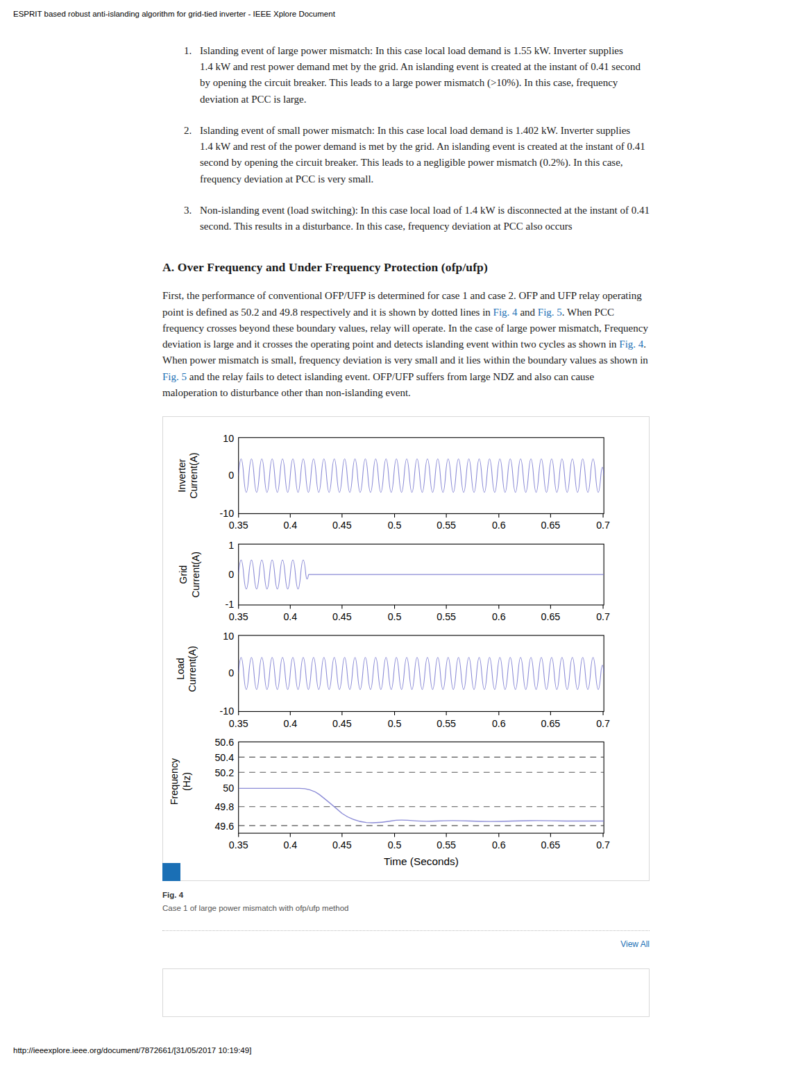ESPRIT based robust anti-islanding algorithm for grid-tied inverter - IEEE Xplore Document
Islanding event of large power mismatch: In this case local load demand is 1.55 kW. Inverter supplies 1.4 kW and rest power demand met by the grid. An islanding event is created at the instant of 0.41 second by opening the circuit breaker. This leads to a large power mismatch (>10%). In this case, frequency deviation at PCC is large.
Islanding event of small power mismatch: In this case local load demand is 1.402 kW. Inverter supplies 1.4 kW and rest of the power demand is met by the grid. An islanding event is created at the instant of 0.41 second by opening the circuit breaker. This leads to a negligible power mismatch (0.2%). In this case, frequency deviation at PCC is very small.
Non-islanding event (load switching): In this case local load of 1.4 kW is disconnected at the instant of 0.41 second. This results in a disturbance. In this case, frequency deviation at PCC also occurs
A. Over Frequency and Under Frequency Protection (ofp/ufp)
First, the performance of conventional OFP/UFP is determined for case 1 and case 2. OFP and UFP relay operating point is defined as 50.2 and 49.8 respectively and it is shown by dotted lines in Fig. 4 and Fig. 5. When PCC frequency crosses beyond these boundary values, relay will operate. In the case of large power mismatch, Frequency deviation is large and it crosses the operating point and detects islanding event within two cycles as shown in Fig. 4. When power mismatch is small, frequency deviation is very small and it lies within the boundary values as shown in Fig. 5 and the relay fails to detect islanding event. OFP/UFP suffers from large NDZ and also can cause maloperation to disturbance other than non-islanding event.
Inverter Current(A) 10 0 -10 0.35 0.4 0.45 0.5 0.55 0.6 0.65 0.7 Grid Current(A) 1 0 -1 0.35 0.4 0.45 0.5 0.55 0.6 0.65 0.7 Load Current(A) 10 0 -10 0.35 0.4 0.45 0.5 0.55 0.6 0.65 0.7 Frequency (Hz) 50.6 50.4 50.2 50 49.8 49.6 0.35 0.4 0.45 0.5 0.55 0.6 0.65 0.7 Time (Seconds)
Fig. 4 Case 1 of large power mismatch with ofp/ufp method
View All
http://ieeexplore.ieee.org/document/7872661/[31/05/2017 10:19:49]